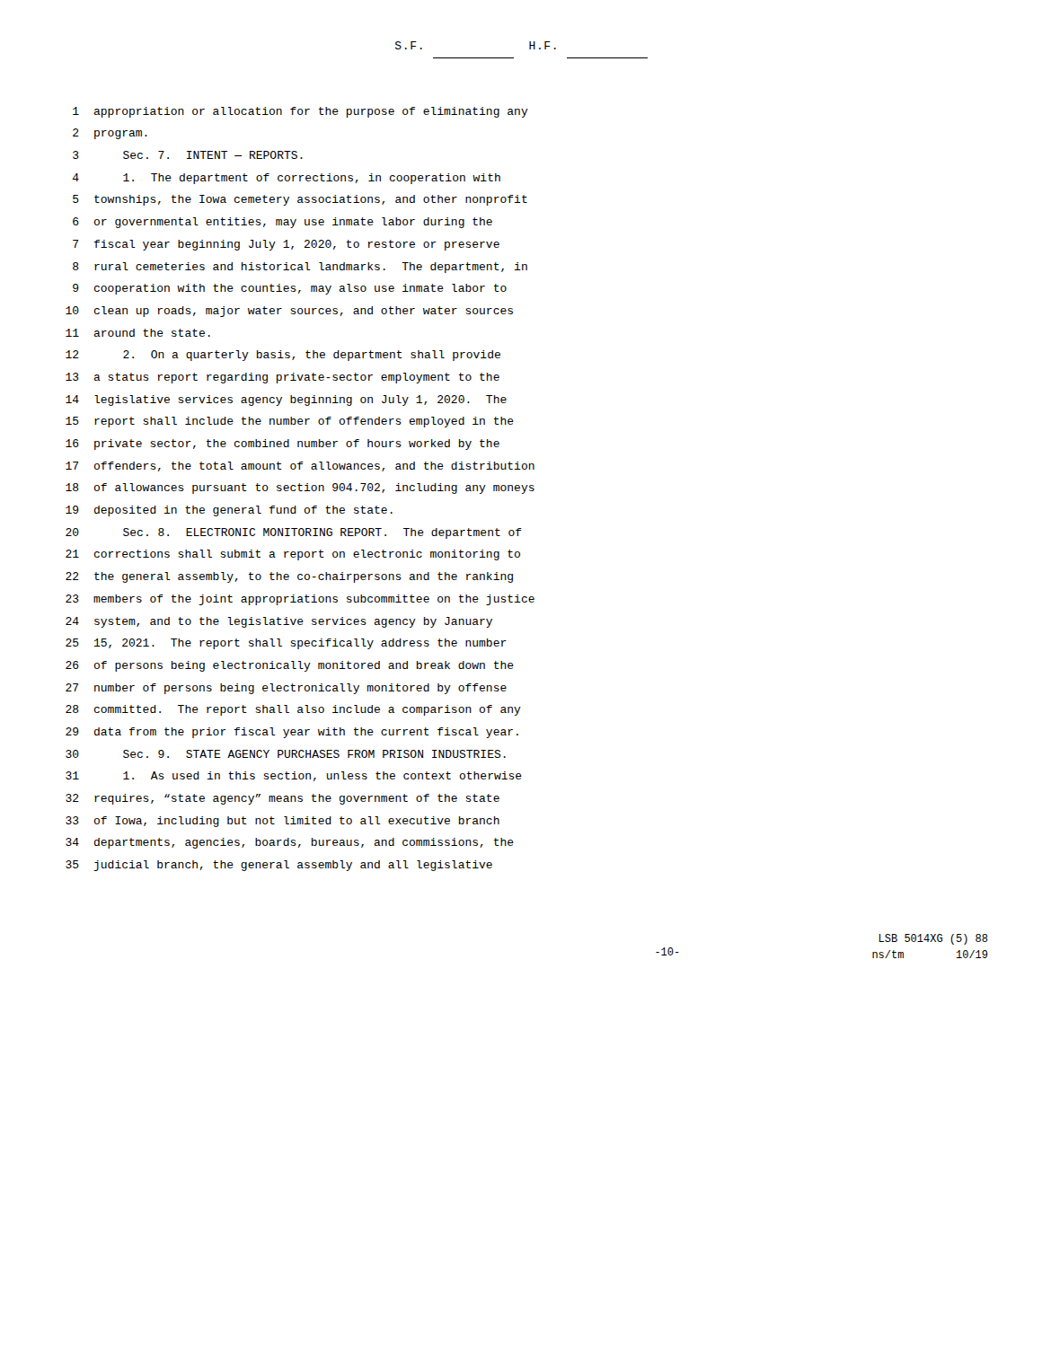S.F. H.F.
appropriation or allocation for the purpose of eliminating any
program.
Sec. 7. INTENT — REPORTS.
1. The department of corrections, in cooperation with
townships, the Iowa cemetery associations, and other nonprofit
or governmental entities, may use inmate labor during the
fiscal year beginning July 1, 2020, to restore or preserve
rural cemeteries and historical landmarks. The department, in
cooperation with the counties, may also use inmate labor to
clean up roads, major water sources, and other water sources
around the state.
2. On a quarterly basis, the department shall provide
a status report regarding private-sector employment to the
legislative services agency beginning on July 1, 2020. The
report shall include the number of offenders employed in the
private sector, the combined number of hours worked by the
offenders, the total amount of allowances, and the distribution
of allowances pursuant to section 904.702, including any moneys
deposited in the general fund of the state.
Sec. 8. ELECTRONIC MONITORING REPORT. The department of
corrections shall submit a report on electronic monitoring to
the general assembly, to the co-chairpersons and the ranking
members of the joint appropriations subcommittee on the justice
system, and to the legislative services agency by January
15, 2021. The report shall specifically address the number
of persons being electronically monitored and break down the
number of persons being electronically monitored by offense
committed. The report shall also include a comparison of any
data from the prior fiscal year with the current fiscal year.
Sec. 9. STATE AGENCY PURCHASES FROM PRISON INDUSTRIES.
1. As used in this section, unless the context otherwise
requires, “state agency” means the government of the state
of Iowa, including but not limited to all executive branch
departments, agencies, boards, bureaus, and commissions, the
judicial branch, the general assembly and all legislative
-10-
LSB 5014XG (5) 88
ns/tm 10/19